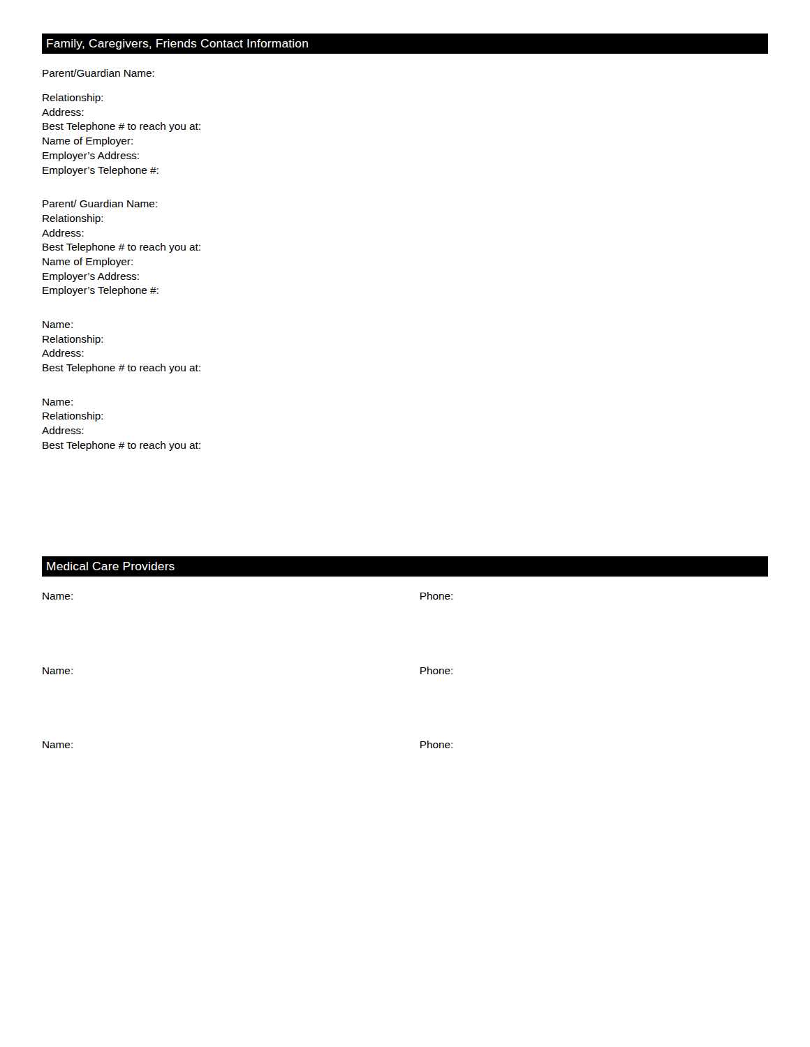Family, Caregivers, Friends Contact Information
Parent/Guardian Name:
Relationship:
Address:
Best Telephone # to reach you at:
Name of Employer:
Employer’s Address:
Employer’s Telephone #:
Parent/ Guardian Name:
Relationship:
Address:
Best Telephone # to reach you at:
Name of Employer:
Employer’s Address:
Employer’s Telephone #:
Name:
Relationship:
Address:
Best Telephone # to reach you at:
Name:
Relationship:
Address:
Best Telephone # to reach you at:
Medical Care Providers
Name:
Phone:
Name:
Phone:
Name:
Phone: